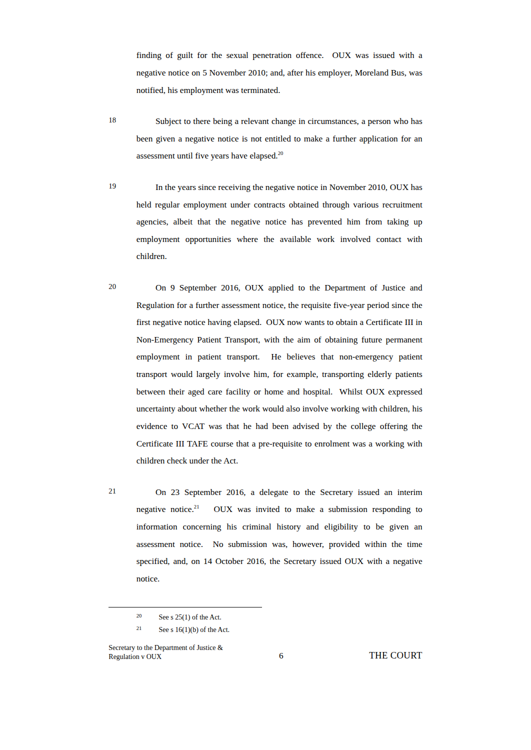finding of guilt for the sexual penetration offence. OUX was issued with a negative notice on 5 November 2010; and, after his employer, Moreland Bus, was notified, his employment was terminated.
18 Subject to there being a relevant change in circumstances, a person who has been given a negative notice is not entitled to make a further application for an assessment until five years have elapsed.20
19 In the years since receiving the negative notice in November 2010, OUX has held regular employment under contracts obtained through various recruitment agencies, albeit that the negative notice has prevented him from taking up employment opportunities where the available work involved contact with children.
20 On 9 September 2016, OUX applied to the Department of Justice and Regulation for a further assessment notice, the requisite five-year period since the first negative notice having elapsed. OUX now wants to obtain a Certificate III in Non-Emergency Patient Transport, with the aim of obtaining future permanent employment in patient transport. He believes that non-emergency patient transport would largely involve him, for example, transporting elderly patients between their aged care facility or home and hospital. Whilst OUX expressed uncertainty about whether the work would also involve working with children, his evidence to VCAT was that he had been advised by the college offering the Certificate III TAFE course that a pre-requisite to enrolment was a working with children check under the Act.
21 On 23 September 2016, a delegate to the Secretary issued an interim negative notice.21 OUX was invited to make a submission responding to information concerning his criminal history and eligibility to be given an assessment notice. No submission was, however, provided within the time specified, and, on 14 October 2016, the Secretary issued OUX with a negative notice.
20 See s 25(1) of the Act.
21 See s 16(1)(b) of the Act.
Secretary to the Department of Justice & Regulation v OUX
6
THE COURT